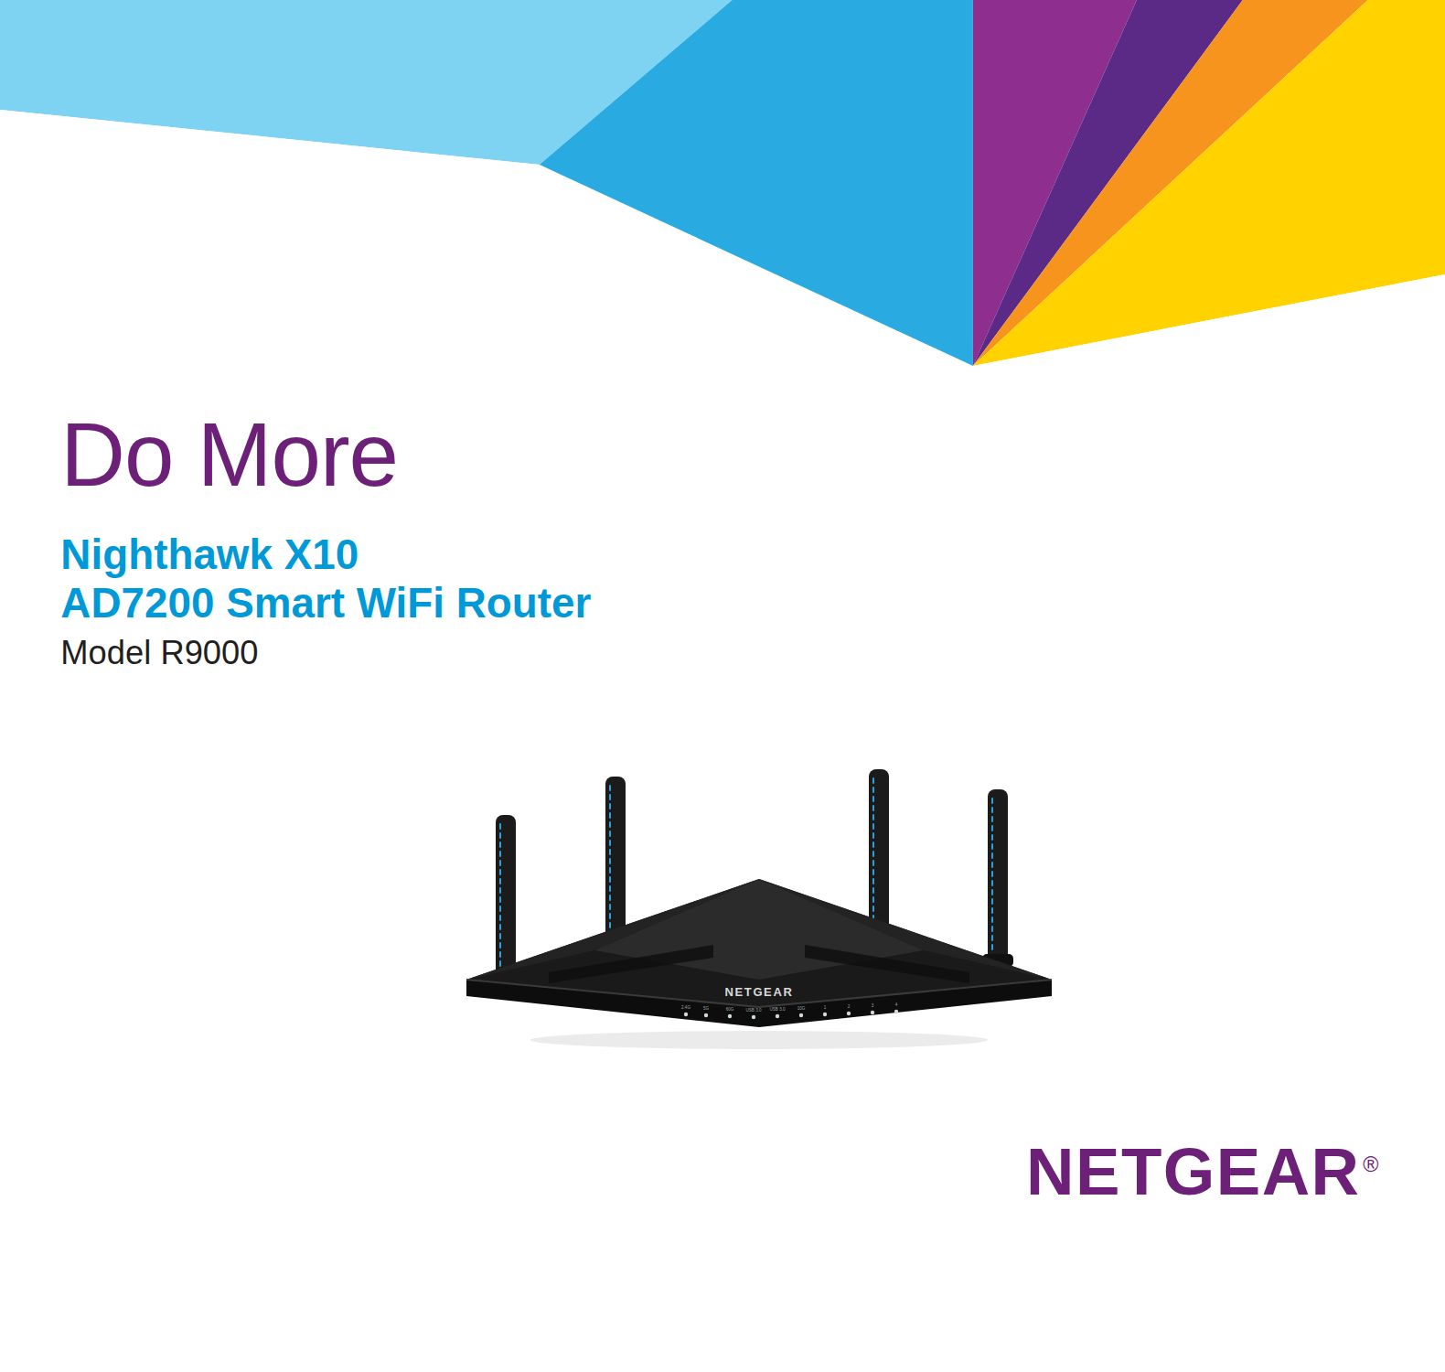Do More
Nighthawk X10 AD7200 Smart WiFi Router
Model R9000
NETGEAR Nighthawk X10 AD7200 router, model R9000 Black angular router with four upright antennas and a row of status LEDs on the front edge. NETGEAR 2.4G 5G 60G USB 3.0 USB 3.0 10G 1 2 3 4
NETGEAR®